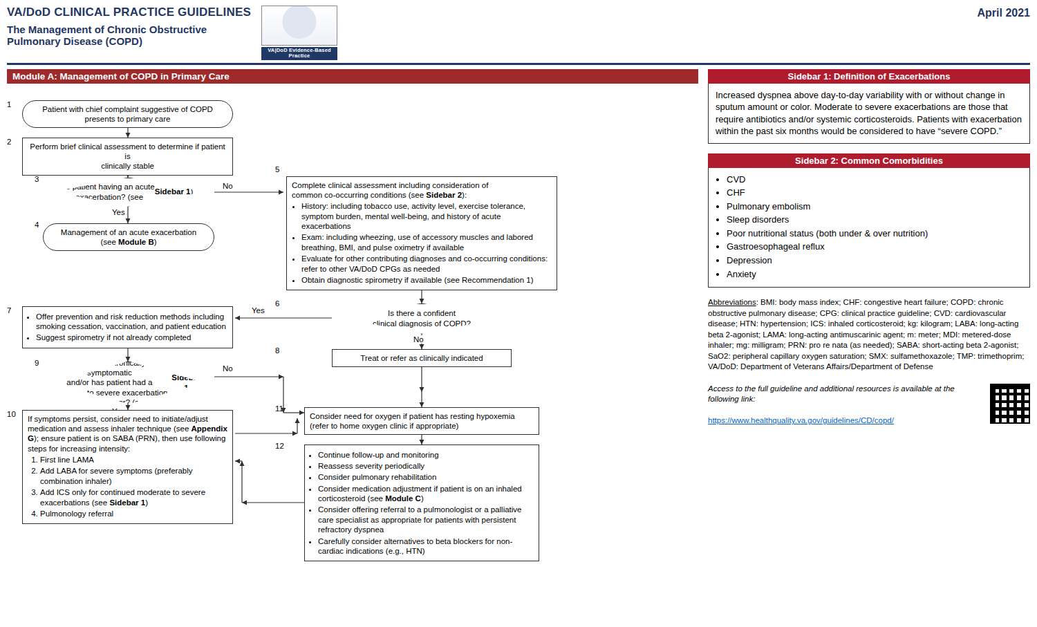VA/DoD CLINICAL PRACTICE GUIDELINES
The Management of Chronic Obstructive
Pulmonary Disease (COPD)
VA|DoD Evidence-Based Practice
April 2021
Module A: Management of COPD in Primary Care
1
Patient with chief complaint suggestive of COPD
presents to primary care
2
Perform brief clinical assessment to determine if patient is
clinically stable
3
Is patient having an acute
exacerbation? (see Sidebar 1)
No Yes 4
Management of an acute exacerbation
(see Module B)
5
Complete clinical assessment including consideration of
common co-occurring conditions (see Sidebar 2):
History: including tobacco use, activity level, exercise tolerance, symptom burden, mental well-being, and history of acute exacerbations
Exam: including wheezing, use of accessory muscles and labored breathing, BMI, and pulse oximetry if available
Evaluate for other contributing diagnoses and co-occurring conditions: refer to other VA/DoD CPGs as needed
Obtain diagnostic spirometry if available (see Recommendation 1)
6
Is there a confident
clinical diagnosis of COPD?
Yes No 7
Offer prevention and risk reduction methods including smoking cessation, vaccination, and patient education
Suggest spirometry if not already completed
8
Treat or refer as clinically indicated
9
Is patient chronically symptomatic
and/or has patient had a
moderate to severe exacerbation
in the past year? (see Sidebar 1)
No Yes 10
If symptoms persist, consider need to initiate/adjust medication and assess inhaler technique (see Appendix G); ensure patient is on SABA (PRN), then use following steps for increasing intensity:
First line LAMA
Add LABA for severe symptoms (preferably combination inhaler)
Add ICS only for continued moderate to severe exacerbations (see Sidebar 1)
Pulmonology referral
11
Consider need for oxygen if patient has resting hypoxemia (refer to home oxygen clinic if appropriate)
12
Continue follow-up and monitoring
Reassess severity periodically
Consider pulmonary rehabilitation
Consider medication adjustment if patient is on an inhaled corticosteroid (see Module C)
Consider offering referral to a pulmonologist or a palliative care specialist as appropriate for patients with persistent refractory dyspnea
Carefully consider alternatives to beta blockers for non-cardiac indications (e.g., HTN)
Sidebar 1: Definition of Exacerbations
Increased dyspnea above day-to-day variability with or without change in sputum amount or color. Moderate to severe exacerbations are those that require antibiotics and/or systemic corticosteroids. Patients with exacerbation within the past six months would be considered to have “severe COPD.”
Sidebar 2: Common Comorbidities
CVD
CHF
Pulmonary embolism
Sleep disorders
Poor nutritional status (both under & over nutrition)
Gastroesophageal reflux
Depression
Anxiety
Abbreviations: BMI: body mass index; CHF: congestive heart failure; COPD: chronic obstructive pulmonary disease; CPG: clinical practice guideline; CVD: cardiovascular disease; HTN: hypertension; ICS: inhaled corticosteroid; kg: kilogram; LABA: long-acting beta 2-agonist; LAMA: long-acting antimuscarinic agent; m: meter; MDI: metered-dose inhaler; mg: milligram; PRN: pro re nata (as needed); SABA: short-acting beta 2-agonist; SaO2: peripheral capillary oxygen saturation; SMX: sulfamethoxazole; TMP: trimethoprim; VA/DoD: Department of Veterans Affairs/Department of Defense
Access to the full guideline and additional resources is available at the following link:
https://www.healthquality.va.gov/guidelines/CD/copd/